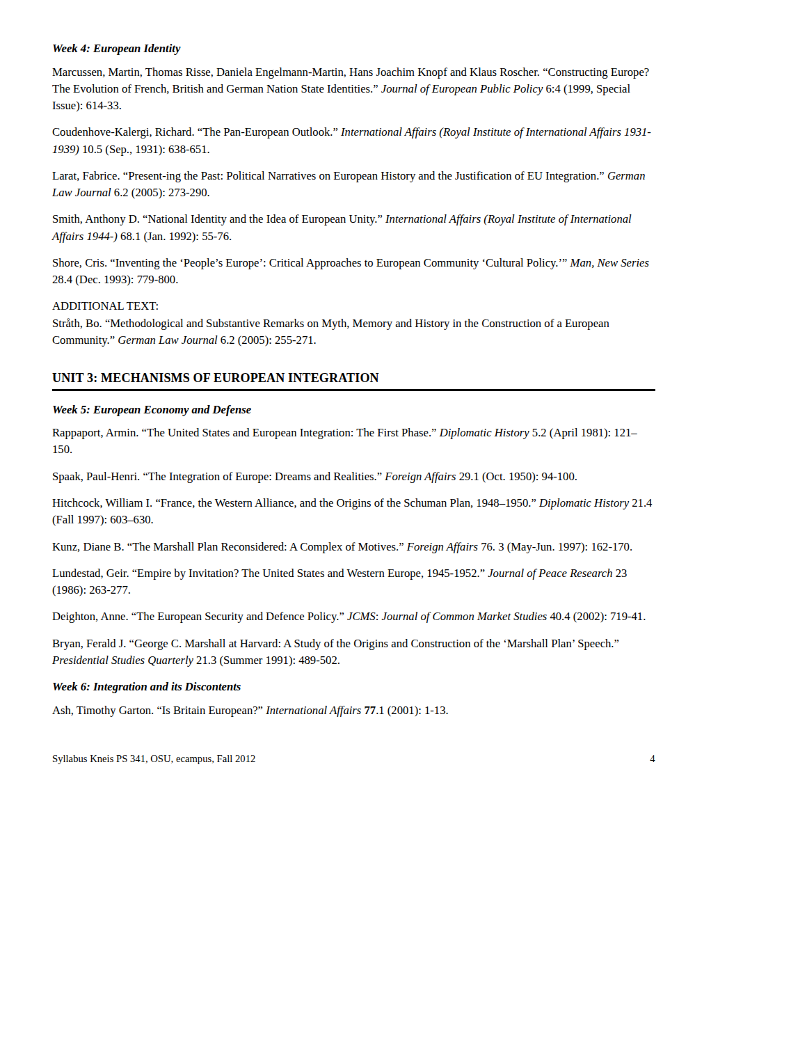Week 4: European Identity
Marcussen, Martin, Thomas Risse, Daniela Engelmann-Martin, Hans Joachim Knopf and Klaus Roscher. “Constructing Europe? The Evolution of French, British and German Nation State Identities.” Journal of European Public Policy 6:4 (1999, Special Issue): 614-33.
Coudenhove-Kalergi, Richard. “The Pan-European Outlook.” International Affairs (Royal Institute of International Affairs 1931-1939) 10.5 (Sep., 1931): 638-651.
Larat, Fabrice. “Present-ing the Past: Political Narratives on European History and the Justification of EU Integration.” German Law Journal 6.2 (2005): 273-290.
Smith, Anthony D. “National Identity and the Idea of European Unity.” International Affairs (Royal Institute of International Affairs 1944-) 68.1 (Jan. 1992): 55-76.
Shore, Cris. “Inventing the ‘People’s Europe’: Critical Approaches to European Community ‘Cultural Policy.’” Man, New Series 28.4 (Dec. 1993): 779-800.
ADDITIONAL TEXT:
Stråth, Bo. “Methodological and Substantive Remarks on Myth, Memory and History in the Construction of a European Community.” German Law Journal 6.2 (2005): 255-271.
UNIT 3: MECHANISMS OF EUROPEAN INTEGRATION
Week 5: European Economy and Defense
Rappaport, Armin. “The United States and European Integration: The First Phase.” Diplomatic History 5.2 (April 1981): 121–150.
Spaak, Paul-Henri. “The Integration of Europe: Dreams and Realities.” Foreign Affairs 29.1 (Oct. 1950): 94-100.
Hitchcock, William I. “France, the Western Alliance, and the Origins of the Schuman Plan, 1948–1950.” Diplomatic History 21.4 (Fall 1997): 603–630.
Kunz, Diane B. “The Marshall Plan Reconsidered: A Complex of Motives.” Foreign Affairs 76. 3 (May-Jun. 1997): 162-170.
Lundestad, Geir. “Empire by Invitation? The United States and Western Europe, 1945-1952.” Journal of Peace Research 23 (1986): 263-277.
Deighton, Anne. “The European Security and Defence Policy.” JCMS: Journal of Common Market Studies 40.4 (2002): 719-41.
Bryan, Ferald J. “George C. Marshall at Harvard: A Study of the Origins and Construction of the ‘Marshall Plan’ Speech.” Presidential Studies Quarterly 21.3 (Summer 1991): 489-502.
Week 6: Integration and its Discontents
Ash, Timothy Garton. “Is Britain European?” International Affairs 77.1 (2001): 1-13.
Syllabus Kneis PS 341, OSU, ecampus, Fall 2012 4